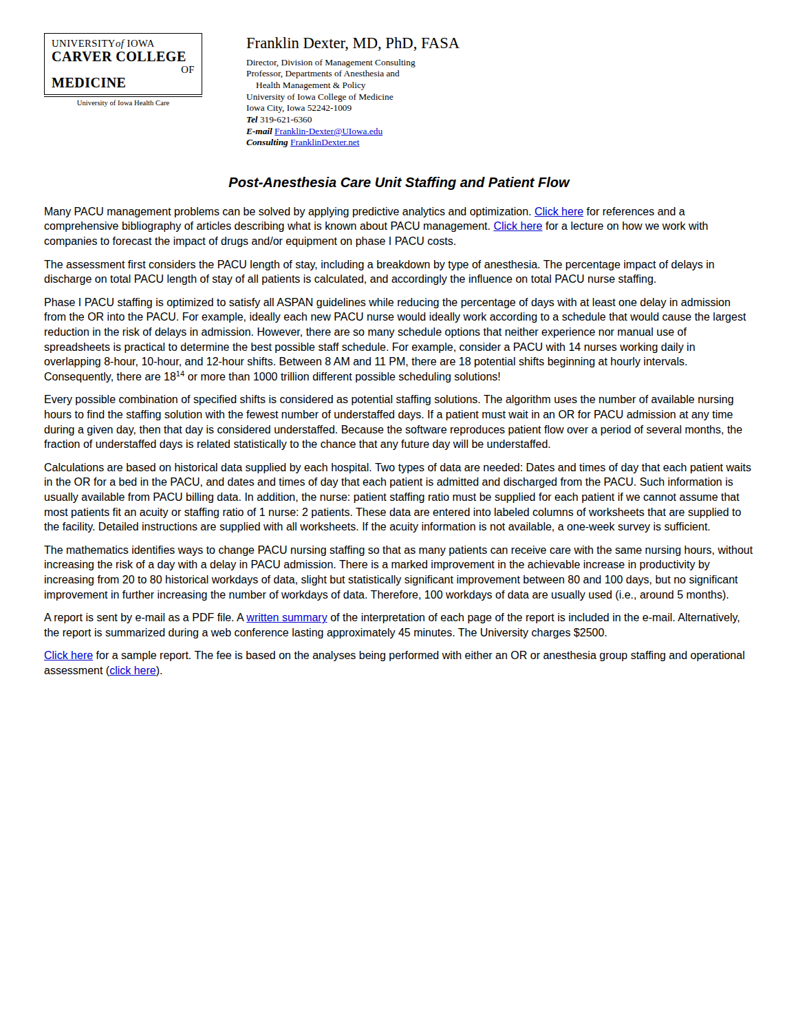UNIVERSITYof IOWA
CARVER COLLEGE
OF
MEDICINE
University of Iowa Health Care
Franklin Dexter, MD, PhD, FASA
Director, Division of Management Consulting
Professor, Departments of Anesthesia and
Health Management & Policy
University of Iowa College of Medicine
Iowa City, Iowa 52242-1009
Tel 319-621-6360
E-mail Franklin-Dexter@UIowa.edu
Consulting FranklinDexter.net
Post-Anesthesia Care Unit Staffing and Patient Flow
Many PACU management problems can be solved by applying predictive analytics and optimization. Click here for references and a comprehensive bibliography of articles describing what is known about PACU management. Click here for a lecture on how we work with companies to forecast the impact of drugs and/or equipment on phase I PACU costs.
The assessment first considers the PACU length of stay, including a breakdown by type of anesthesia. The percentage impact of delays in discharge on total PACU length of stay of all patients is calculated, and accordingly the influence on total PACU nurse staffing.
Phase I PACU staffing is optimized to satisfy all ASPAN guidelines while reducing the percentage of days with at least one delay in admission from the OR into the PACU. For example, ideally each new PACU nurse would ideally work according to a schedule that would cause the largest reduction in the risk of delays in admission. However, there are so many schedule options that neither experience nor manual use of spreadsheets is practical to determine the best possible staff schedule. For example, consider a PACU with 14 nurses working daily in overlapping 8-hour, 10-hour, and 12-hour shifts. Between 8 AM and 11 PM, there are 18 potential shifts beginning at hourly intervals. Consequently, there are 1814 or more than 1000 trillion different possible scheduling solutions!
Every possible combination of specified shifts is considered as potential staffing solutions. The algorithm uses the number of available nursing hours to find the staffing solution with the fewest number of understaffed days. If a patient must wait in an OR for PACU admission at any time during a given day, then that day is considered understaffed. Because the software reproduces patient flow over a period of several months, the fraction of understaffed days is related statistically to the chance that any future day will be understaffed.
Calculations are based on historical data supplied by each hospital. Two types of data are needed: Dates and times of day that each patient waits in the OR for a bed in the PACU, and dates and times of day that each patient is admitted and discharged from the PACU. Such information is usually available from PACU billing data. In addition, the nurse: patient staffing ratio must be supplied for each patient if we cannot assume that most patients fit an acuity or staffing ratio of 1 nurse: 2 patients. These data are entered into labeled columns of worksheets that are supplied to the facility. Detailed instructions are supplied with all worksheets. If the acuity information is not available, a one-week survey is sufficient.
The mathematics identifies ways to change PACU nursing staffing so that as many patients can receive care with the same nursing hours, without increasing the risk of a day with a delay in PACU admission. There is a marked improvement in the achievable increase in productivity by increasing from 20 to 80 historical workdays of data, slight but statistically significant improvement between 80 and 100 days, but no significant improvement in further increasing the number of workdays of data. Therefore, 100 workdays of data are usually used (i.e., around 5 months).
A report is sent by e-mail as a PDF file. A written summary of the interpretation of each page of the report is included in the e-mail. Alternatively, the report is summarized during a web conference lasting approximately 45 minutes. The University charges $2500.
Click here for a sample report. The fee is based on the analyses being performed with either an OR or anesthesia group staffing and operational assessment (click here).